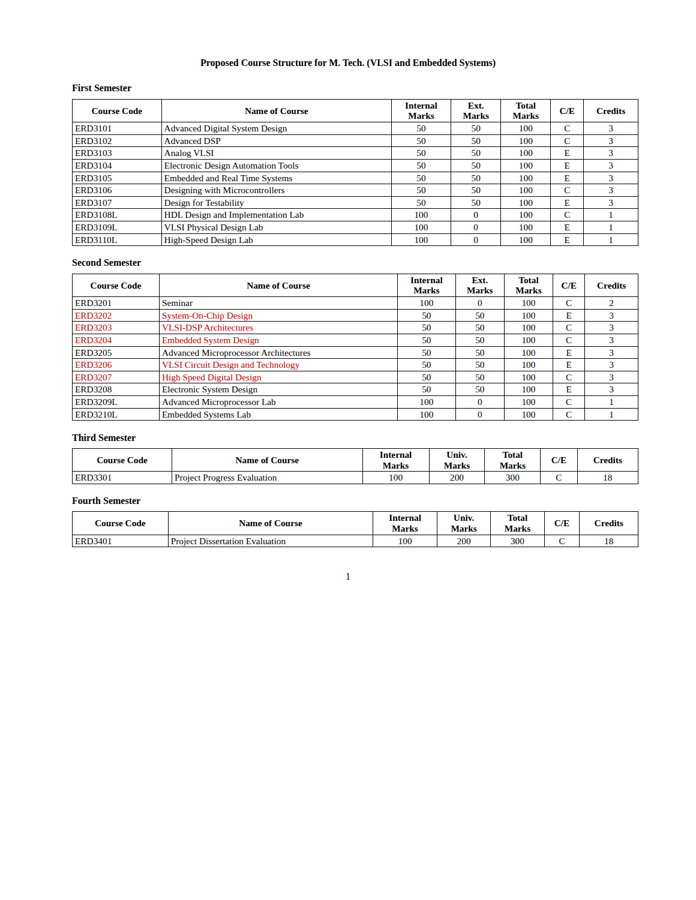Proposed Course Structure for M. Tech. (VLSI and Embedded Systems)
First Semester
| Course Code | Name of Course | Internal Marks | Ext. Marks | Total Marks | C/E | Credits |
| --- | --- | --- | --- | --- | --- | --- |
| ERD3101 | Advanced Digital System Design | 50 | 50 | 100 | C | 3 |
| ERD3102 | Advanced DSP | 50 | 50 | 100 | C | 3 |
| ERD3103 | Analog VLSI | 50 | 50 | 100 | E | 3 |
| ERD3104 | Electronic Design Automation Tools | 50 | 50 | 100 | E | 3 |
| ERD3105 | Embedded and Real Time Systems | 50 | 50 | 100 | E | 3 |
| ERD3106 | Designing with Microcontrollers | 50 | 50 | 100 | C | 3 |
| ERD3107 | Design for Testability | 50 | 50 | 100 | E | 3 |
| ERD3108L | HDL Design and Implementation Lab | 100 | 0 | 100 | C | 1 |
| ERD3109L | VLSI Physical Design Lab | 100 | 0 | 100 | E | 1 |
| ERD3110L | High-Speed Design Lab | 100 | 0 | 100 | E | 1 |
Second Semester
| Course Code | Name of Course | Internal Marks | Ext. Marks | Total Marks | C/E | Credits |
| --- | --- | --- | --- | --- | --- | --- |
| ERD3201 | Seminar | 100 | 0 | 100 | C | 2 |
| ERD3202 | System-On-Chip Design | 50 | 50 | 100 | E | 3 |
| ERD3203 | VLSI-DSP Architectures | 50 | 50 | 100 | C | 3 |
| ERD3204 | Embedded System Design | 50 | 50 | 100 | C | 3 |
| ERD3205 | Advanced Microprocessor Architectures | 50 | 50 | 100 | E | 3 |
| ERD3206 | VLSI Circuit Design and Technology | 50 | 50 | 100 | E | 3 |
| ERD3207 | High Speed Digital Design | 50 | 50 | 100 | C | 3 |
| ERD3208 | Electronic System Design | 50 | 50 | 100 | E | 3 |
| ERD3209L | Advanced Microprocessor Lab | 100 | 0 | 100 | C | 1 |
| ERD3210L | Embedded Systems Lab | 100 | 0 | 100 | C | 1 |
Third Semester
| Course Code | Name of Course | Internal Marks | Univ. Marks | Total Marks | C/E | Credits |
| --- | --- | --- | --- | --- | --- | --- |
| ERD3301 | Project Progress Evaluation | 100 | 200 | 300 | C | 18 |
Fourth Semester
| Course Code | Name of Course | Internal Marks | Univ. Marks | Total Marks | C/E | Credits |
| --- | --- | --- | --- | --- | --- | --- |
| ERD3401 | Project Dissertation Evaluation | 100 | 200 | 300 | C | 18 |
1